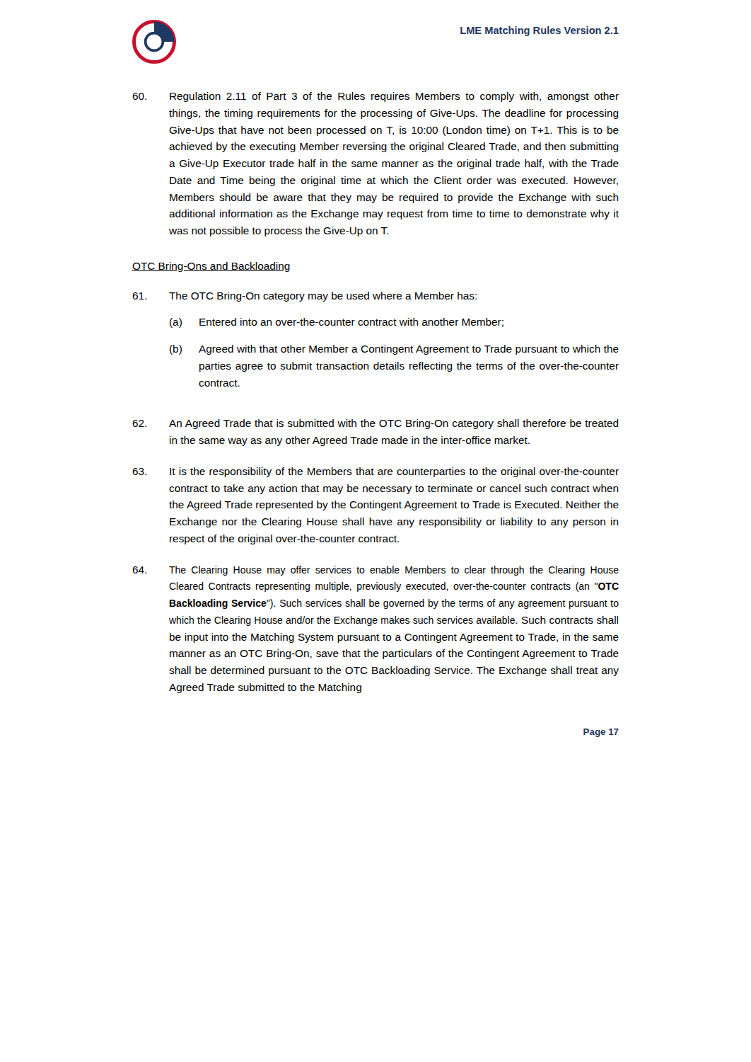LME Matching Rules Version 2.1
60.
Regulation 2.11 of Part 3 of the Rules requires Members to comply with, amongst other things, the timing requirements for the processing of Give-Ups. The deadline for processing Give-Ups that have not been processed on T, is 10:00 (London time) on T+1. This is to be achieved by the executing Member reversing the original Cleared Trade, and then submitting a Give-Up Executor trade half in the same manner as the original trade half, with the Trade Date and Time being the original time at which the Client order was executed. However, Members should be aware that they may be required to provide the Exchange with such additional information as the Exchange may request from time to time to demonstrate why it was not possible to process the Give-Up on T.
OTC Bring-Ons and Backloading
61.
The OTC Bring-On category may be used where a Member has:
(a) Entered into an over-the-counter contract with another Member;
(b) Agreed with that other Member a Contingent Agreement to Trade pursuant to which the parties agree to submit transaction details reflecting the terms of the over-the-counter contract.
62.
An Agreed Trade that is submitted with the OTC Bring-On category shall therefore be treated in the same way as any other Agreed Trade made in the inter-office market.
63.
It is the responsibility of the Members that are counterparties to the original over-the-counter contract to take any action that may be necessary to terminate or cancel such contract when the Agreed Trade represented by the Contingent Agreement to Trade is Executed. Neither the Exchange nor the Clearing House shall have any responsibility or liability to any person in respect of the original over-the-counter contract.
64.
The Clearing House may offer services to enable Members to clear through the Clearing House Cleared Contracts representing multiple, previously executed, over-the-counter contracts (an "OTC Backloading Service"). Such services shall be governed by the terms of any agreement pursuant to which the Clearing House and/or the Exchange makes such services available. Such contracts shall be input into the Matching System pursuant to a Contingent Agreement to Trade, in the same manner as an OTC Bring-On, save that the particulars of the Contingent Agreement to Trade shall be determined pursuant to the OTC Backloading Service. The Exchange shall treat any Agreed Trade submitted to the Matching
Page 17